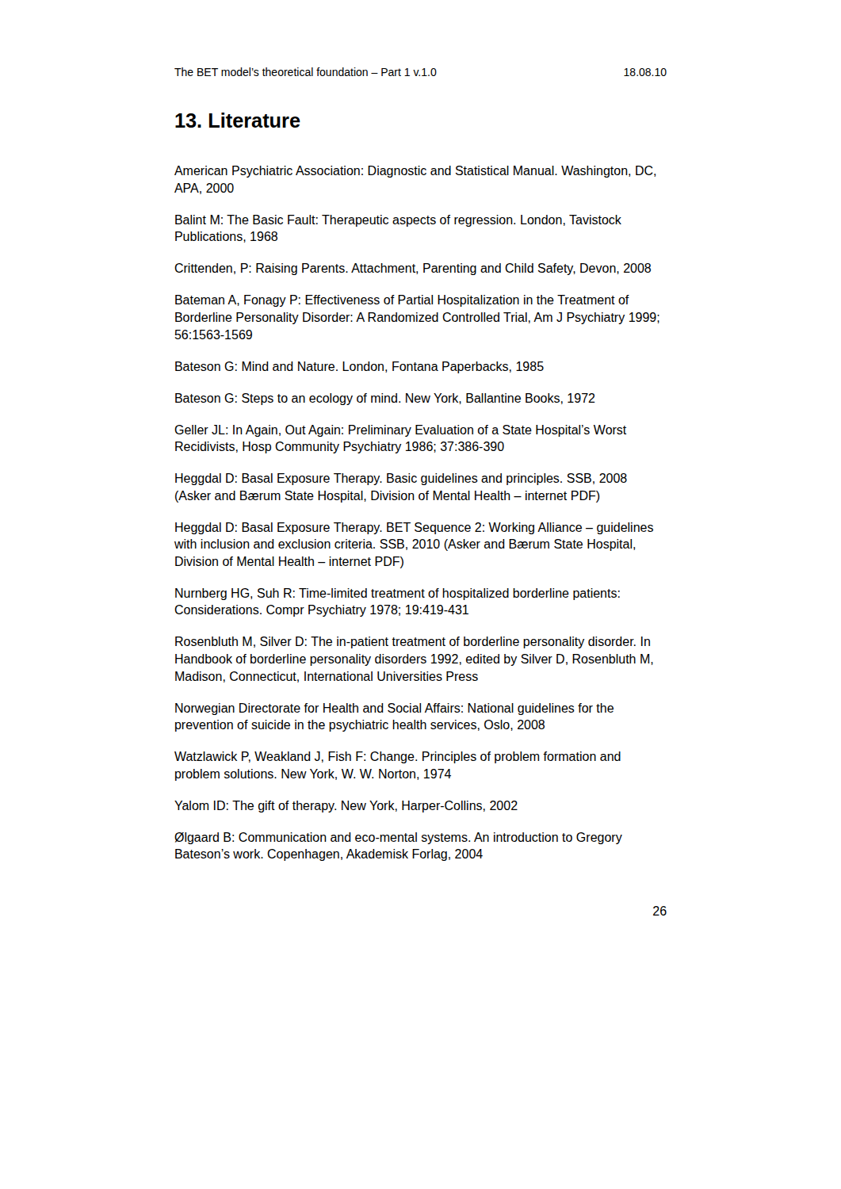The BET model’s theoretical foundation – Part 1 v.1.0 18.08.10
13. Literature
American Psychiatric Association: Diagnostic and Statistical Manual. Washington, DC, APA, 2000
Balint M: The Basic Fault: Therapeutic aspects of regression. London, Tavistock Publications, 1968
Crittenden, P: Raising Parents. Attachment, Parenting and Child Safety, Devon, 2008
Bateman A, Fonagy P: Effectiveness of Partial Hospitalization in the Treatment of Borderline Personality Disorder: A Randomized Controlled Trial, Am J Psychiatry 1999; 56:1563-1569
Bateson G: Mind and Nature. London, Fontana Paperbacks, 1985
Bateson G: Steps to an ecology of mind. New York, Ballantine Books, 1972
Geller JL: In Again, Out Again: Preliminary Evaluation of a State Hospital’s Worst Recidivists, Hosp Community Psychiatry 1986; 37:386-390
Heggdal D: Basal Exposure Therapy. Basic guidelines and principles. SSB, 2008 (Asker and Bærum State Hospital, Division of Mental Health – internet PDF)
Heggdal D: Basal Exposure Therapy. BET Sequence 2: Working Alliance – guidelines with inclusion and exclusion criteria. SSB, 2010 (Asker and Bærum State Hospital, Division of Mental Health – internet PDF)
Nurnberg HG, Suh R: Time-limited treatment of hospitalized borderline patients: Considerations. Compr Psychiatry 1978; 19:419-431
Rosenbluth M, Silver D: The in-patient treatment of borderline personality disorder. In Handbook of borderline personality disorders 1992, edited by Silver D, Rosenbluth M, Madison, Connecticut, International Universities Press
Norwegian Directorate for Health and Social Affairs: National guidelines for the prevention of suicide in the psychiatric health services, Oslo, 2008
Watzlawick P, Weakland J, Fish F: Change. Principles of problem formation and problem solutions. New York, W. W. Norton, 1974
Yalom ID: The gift of therapy. New York, Harper-Collins, 2002
Ølgaard B: Communication and eco-mental systems. An introduction to Gregory Bateson’s work. Copenhagen, Akademisk Forlag, 2004
26